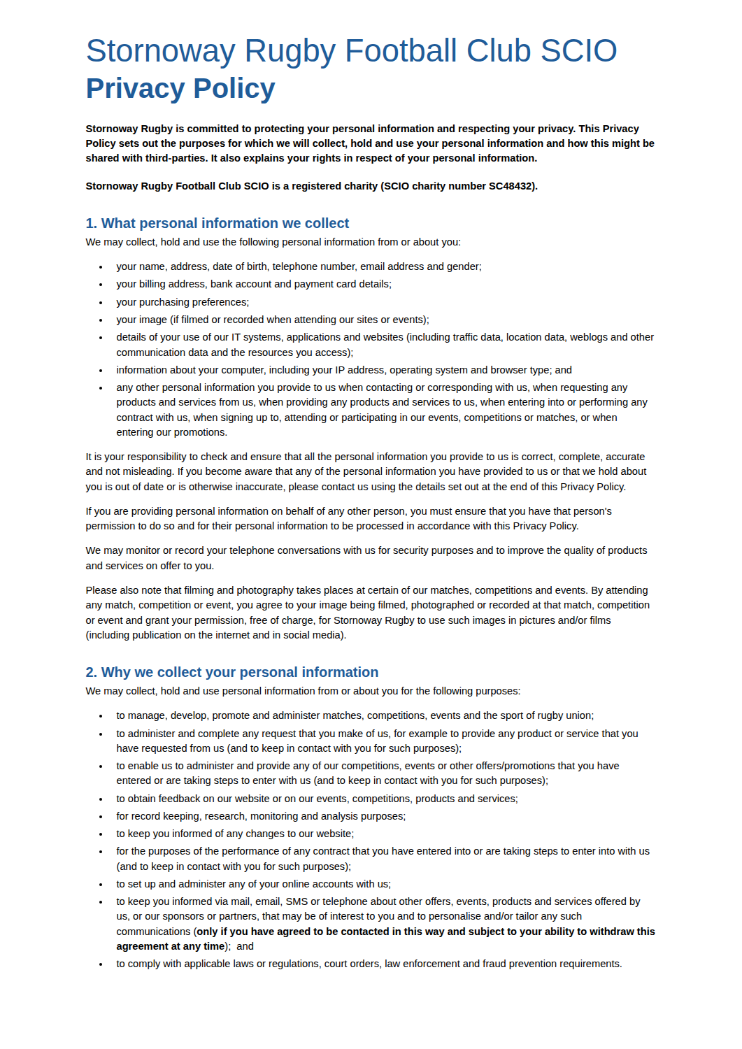Stornoway Rugby Football Club SCIO
Privacy Policy
Stornoway Rugby is committed to protecting your personal information and respecting your privacy. This Privacy Policy sets out the purposes for which we will collect, hold and use your personal information and how this might be shared with third-parties. It also explains your rights in respect of your personal information.
Stornoway Rugby Football Club SCIO is a registered charity (SCIO charity number SC48432).
1. What personal information we collect
We may collect, hold and use the following personal information from or about you:
your name, address, date of birth, telephone number, email address and gender;
your billing address, bank account and payment card details;
your purchasing preferences;
your image (if filmed or recorded when attending our sites or events);
details of your use of our IT systems, applications and websites (including traffic data, location data, weblogs and other communication data and the resources you access);
information about your computer, including your IP address, operating system and browser type; and
any other personal information you provide to us when contacting or corresponding with us, when requesting any products and services from us, when providing any products and services to us, when entering into or performing any contract with us, when signing up to, attending or participating in our events, competitions or matches, or when entering our promotions.
It is your responsibility to check and ensure that all the personal information you provide to us is correct, complete, accurate and not misleading. If you become aware that any of the personal information you have provided to us or that we hold about you is out of date or is otherwise inaccurate, please contact us using the details set out at the end of this Privacy Policy.
If you are providing personal information on behalf of any other person, you must ensure that you have that person's permission to do so and for their personal information to be processed in accordance with this Privacy Policy.
We may monitor or record your telephone conversations with us for security purposes and to improve the quality of products and services on offer to you.
Please also note that filming and photography takes places at certain of our matches, competitions and events. By attending any match, competition or event, you agree to your image being filmed, photographed or recorded at that match, competition or event and grant your permission, free of charge, for Stornoway Rugby to use such images in pictures and/or films (including publication on the internet and in social media).
2. Why we collect your personal information
We may collect, hold and use personal information from or about you for the following purposes:
to manage, develop, promote and administer matches, competitions, events and the sport of rugby union;
to administer and complete any request that you make of us, for example to provide any product or service that you have requested from us (and to keep in contact with you for such purposes);
to enable us to administer and provide any of our competitions, events or other offers/promotions that you have entered or are taking steps to enter with us (and to keep in contact with you for such purposes);
to obtain feedback on our website or on our events, competitions, products and services;
for record keeping, research, monitoring and analysis purposes;
to keep you informed of any changes to our website;
for the purposes of the performance of any contract that you have entered into or are taking steps to enter into with us (and to keep in contact with you for such purposes);
to set up and administer any of your online accounts with us;
to keep you informed via mail, email, SMS or telephone about other offers, events, products and services offered by us, or our sponsors or partners, that may be of interest to you and to personalise and/or tailor any such communications (only if you have agreed to be contacted in this way and subject to your ability to withdraw this agreement at any time); and
to comply with applicable laws or regulations, court orders, law enforcement and fraud prevention requirements.